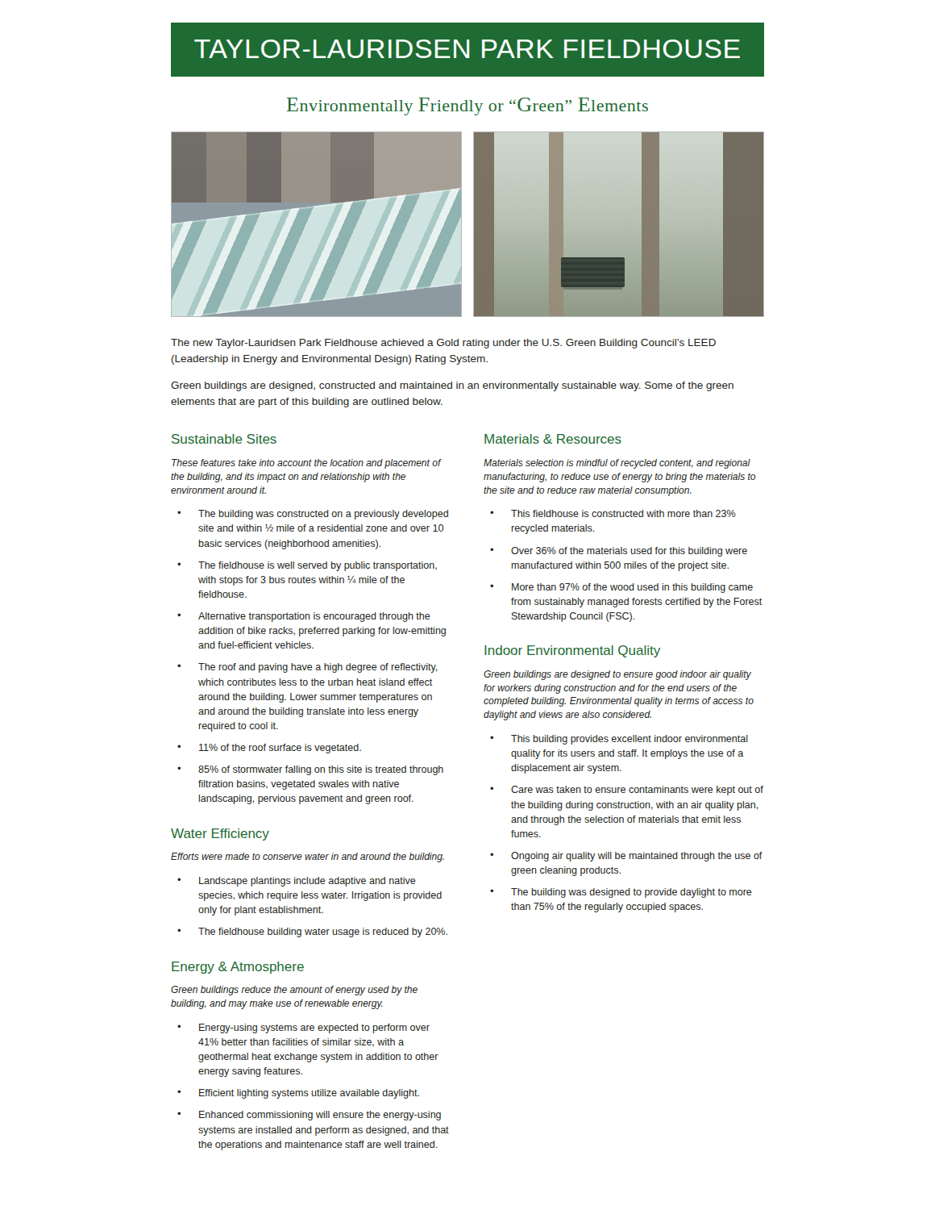Taylor-Lauridsen Park Fieldhouse
Environmentally Friendly or “Green” Elements
The new Taylor-Lauridsen Park Fieldhouse achieved a Gold rating under the U.S. Green Building Council’s LEED (Leadership in Energy and Environmental Design) Rating System.
Green buildings are designed, constructed and maintained in an environmentally sustainable way. Some of the green elements that are part of this building are outlined below.
Sustainable Sites
These features take into account the location and placement of the building, and its impact on and relationship with the environment around it.
The building was constructed on a previously developed site and within ½ mile of a residential zone and over 10 basic services (neighborhood amenities).
The fieldhouse is well served by public transportation, with stops for 3 bus routes within ¼ mile of the fieldhouse.
Alternative transportation is encouraged through the addition of bike racks, preferred parking for low-emitting and fuel-efficient vehicles.
The roof and paving have a high degree of reflectivity, which contributes less to the urban heat island effect around the building. Lower summer temperatures on and around the building translate into less energy required to cool it.
11% of the roof surface is vegetated.
85% of stormwater falling on this site is treated through filtration basins, vegetated swales with native landscaping, pervious pavement and green roof.
Water Efficiency
Efforts were made to conserve water in and around the building.
Landscape plantings include adaptive and native species, which require less water. Irrigation is provided only for plant establishment.
The fieldhouse building water usage is reduced by 20%.
Energy & Atmosphere
Green buildings reduce the amount of energy used by the building, and may make use of renewable energy.
Energy-using systems are expected to perform over 41% better than facilities of similar size, with a geothermal heat exchange system in addition to other energy saving features.
Efficient lighting systems utilize available daylight.
Enhanced commissioning will ensure the energy-using systems are installed and perform as designed, and that the operations and maintenance staff are well trained.
Materials & Resources
Materials selection is mindful of recycled content, and regional manufacturing, to reduce use of energy to bring the materials to the site and to reduce raw material consumption.
This fieldhouse is constructed with more than 23% recycled materials.
Over 36% of the materials used for this building were manufactured within 500 miles of the project site.
More than 97% of the wood used in this building came from sustainably managed forests certified by the Forest Stewardship Council (FSC).
Indoor Environmental Quality
Green buildings are designed to ensure good indoor air quality for workers during construction and for the end users of the completed building. Environmental quality in terms of access to daylight and views are also considered.
This building provides excellent indoor environmental quality for its users and staff. It employs the use of a displacement air system.
Care was taken to ensure contaminants were kept out of the building during construction, with an air quality plan, and through the selection of materials that emit less fumes.
Ongoing air quality will be maintained through the use of green cleaning products.
The building was designed to provide daylight to more than 75% of the regularly occupied spaces.